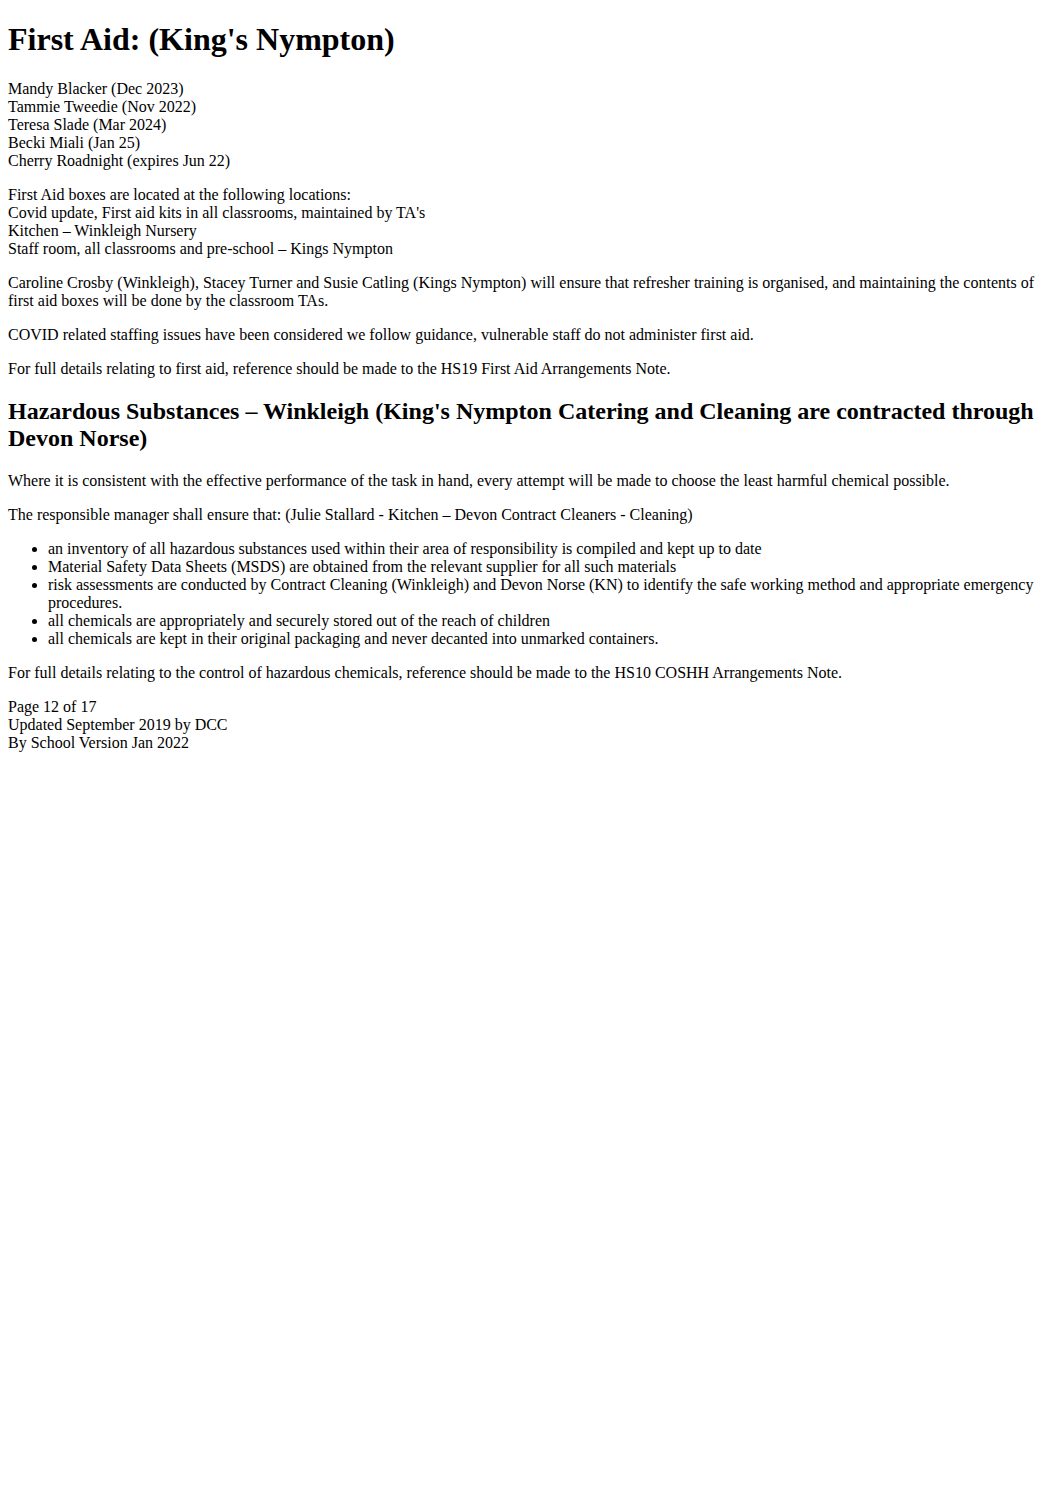First Aid: (King's Nympton)
Mandy Blacker (Dec 2023)
Tammie Tweedie (Nov 2022)
Teresa Slade (Mar 2024)
Becki Miali (Jan 25)
Cherry Roadnight (expires Jun 22)
First Aid boxes are located at the following locations:
Covid update, First aid kits in all classrooms, maintained by TA's
Kitchen – Winkleigh Nursery
Staff room, all classrooms and pre-school – Kings Nympton
Caroline Crosby (Winkleigh), Stacey Turner and Susie Catling (Kings Nympton) will ensure that refresher training is organised, and maintaining the contents of first aid boxes will be done by the classroom TAs.
COVID related staffing issues have been considered we follow guidance, vulnerable staff do not administer first aid.
For full details relating to first aid, reference should be made to the HS19 First Aid Arrangements Note.
Hazardous Substances – Winkleigh (King's Nympton Catering and Cleaning are contracted through Devon Norse)
Where it is consistent with the effective performance of the task in hand, every attempt will be made to choose the least harmful chemical possible.
The responsible manager shall ensure that: (Julie Stallard - Kitchen – Devon Contract Cleaners - Cleaning)
an inventory of all hazardous substances used within their area of responsibility is compiled and kept up to date
Material Safety Data Sheets (MSDS) are obtained from the relevant supplier for all such materials
risk assessments are conducted by Contract Cleaning (Winkleigh) and Devon Norse (KN) to identify the safe working method and appropriate emergency procedures.
all chemicals are appropriately and securely stored out of the reach of children
all chemicals are kept in their original packaging and never decanted into unmarked containers.
For full details relating to the control of hazardous chemicals, reference should be made to the HS10 COSHH Arrangements Note.
Page 12 of 17
Updated September 2019 by DCC
By School Version Jan 2022